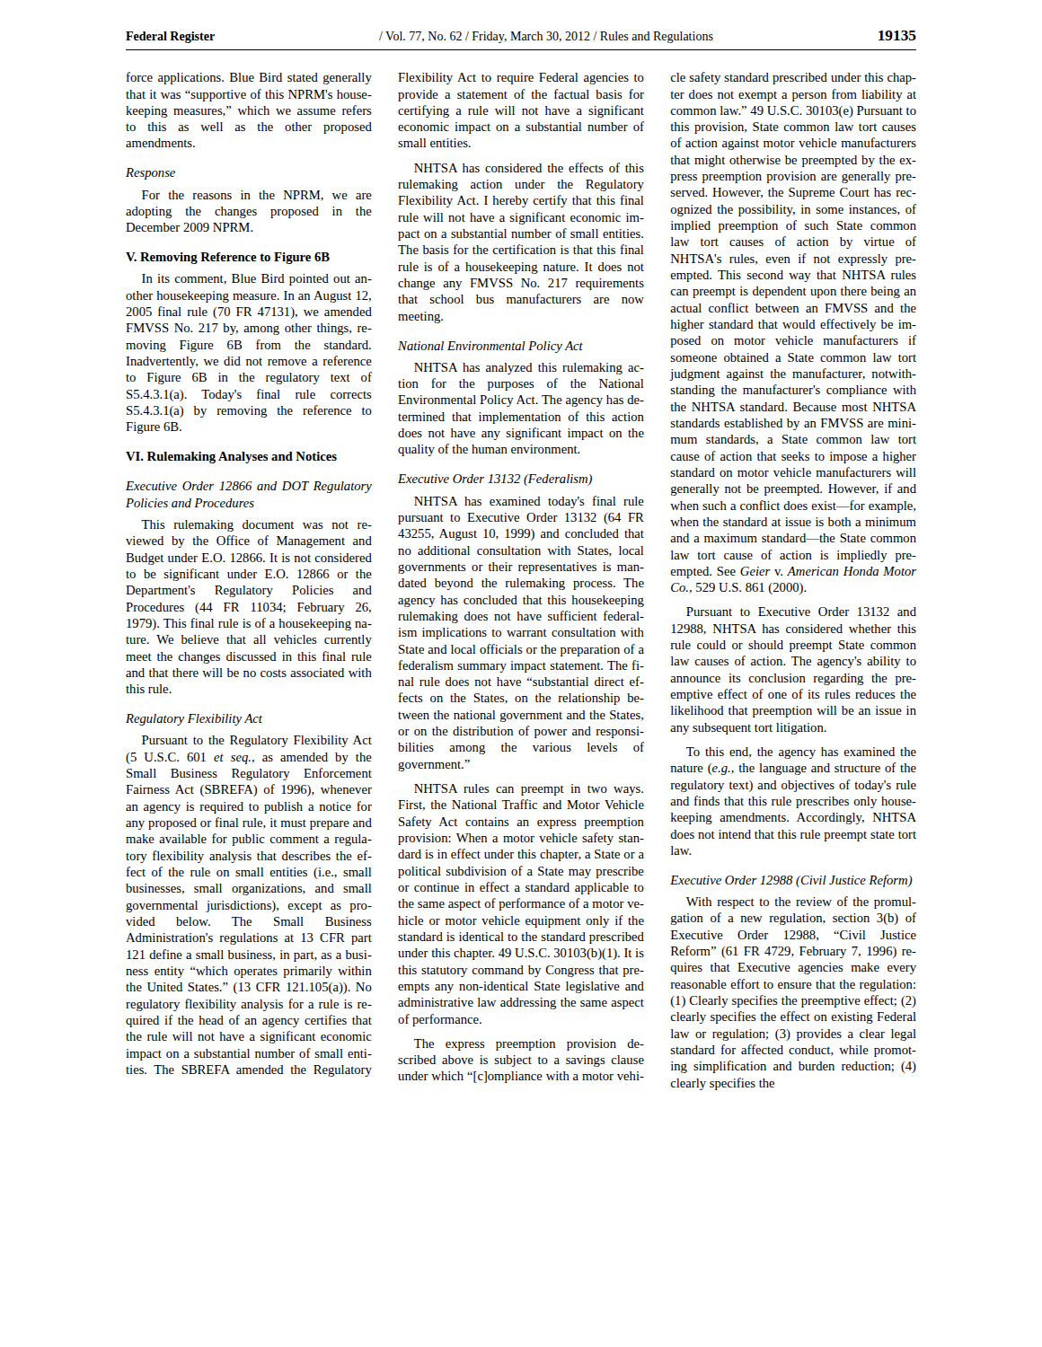Federal Register / Vol. 77, No. 62 / Friday, March 30, 2012 / Rules and Regulations 19135
force applications. Blue Bird stated generally that it was “supportive of this NPRM's housekeeping measures,” which we assume refers to this as well as the other proposed amendments.
Response
For the reasons in the NPRM, we are adopting the changes proposed in the December 2009 NPRM.
V. Removing Reference to Figure 6B
In its comment, Blue Bird pointed out another housekeeping measure. In an August 12, 2005 final rule (70 FR 47131), we amended FMVSS No. 217 by, among other things, removing Figure 6B from the standard. Inadvertently, we did not remove a reference to Figure 6B in the regulatory text of S5.4.3.1(a). Today's final rule corrects S5.4.3.1(a) by removing the reference to Figure 6B.
VI. Rulemaking Analyses and Notices
Executive Order 12866 and DOT Regulatory Policies and Procedures
This rulemaking document was not reviewed by the Office of Management and Budget under E.O. 12866. It is not considered to be significant under E.O. 12866 or the Department's Regulatory Policies and Procedures (44 FR 11034; February 26, 1979). This final rule is of a housekeeping nature. We believe that all vehicles currently meet the changes discussed in this final rule and that there will be no costs associated with this rule.
Regulatory Flexibility Act
Pursuant to the Regulatory Flexibility Act (5 U.S.C. 601 et seq., as amended by the Small Business Regulatory Enforcement Fairness Act (SBREFA) of 1996), whenever an agency is required to publish a notice for any proposed or final rule, it must prepare and make available for public comment a regulatory flexibility analysis that describes the effect of the rule on small entities (i.e., small businesses, small organizations, and small governmental jurisdictions), except as provided below. The Small Business Administration's regulations at 13 CFR part 121 define a small business, in part, as a business entity “which operates primarily within the United States.” (13 CFR 121.105(a)). No regulatory flexibility analysis for a rule is required if the head of an agency certifies that the rule will not have a significant economic impact on a substantial number of small entities. The SBREFA amended the Regulatory Flexibility Act to require Federal agencies to provide a statement of the factual basis for certifying a rule will not have a significant economic impact on a substantial number of small entities.
NHTSA has considered the effects of this rulemaking action under the Regulatory Flexibility Act. I hereby certify that this final rule will not have a significant economic impact on a substantial number of small entities. The basis for the certification is that this final rule is of a housekeeping nature. It does not change any FMVSS No. 217 requirements that school bus manufacturers are now meeting.
National Environmental Policy Act
NHTSA has analyzed this rulemaking action for the purposes of the National Environmental Policy Act. The agency has determined that implementation of this action does not have any significant impact on the quality of the human environment.
Executive Order 13132 (Federalism)
NHTSA has examined today's final rule pursuant to Executive Order 13132 (64 FR 43255, August 10, 1999) and concluded that no additional consultation with States, local governments or their representatives is mandated beyond the rulemaking process. The agency has concluded that this housekeeping rulemaking does not have sufficient federalism implications to warrant consultation with State and local officials or the preparation of a federalism summary impact statement. The final rule does not have “substantial direct effects on the States, on the relationship between the national government and the States, or on the distribution of power and responsibilities among the various levels of government.”
NHTSA rules can preempt in two ways. First, the National Traffic and Motor Vehicle Safety Act contains an express preemption provision: When a motor vehicle safety standard is in effect under this chapter, a State or a political subdivision of a State may prescribe or continue in effect a standard applicable to the same aspect of performance of a motor vehicle or motor vehicle equipment only if the standard is identical to the standard prescribed under this chapter. 49 U.S.C. 30103(b)(1). It is this statutory command by Congress that preempts any non-identical State legislative and administrative law addressing the same aspect of performance.
The express preemption provision described above is subject to a savings clause under which “[c]ompliance with a motor vehicle safety standard prescribed under this chapter does not exempt a person from liability at common law.” 49 U.S.C. 30103(e) Pursuant to this provision, State common law tort causes of action against motor vehicle manufacturers that might otherwise be preempted by the express preemption provision are generally preserved. However, the Supreme Court has recognized the possibility, in some instances, of implied preemption of such State common law tort causes of action by virtue of NHTSA's rules, even if not expressly preempted. This second way that NHTSA rules can preempt is dependent upon there being an actual conflict between an FMVSS and the higher standard that would effectively be imposed on motor vehicle manufacturers if someone obtained a State common law tort judgment against the manufacturer, notwithstanding the manufacturer's compliance with the NHTSA standard. Because most NHTSA standards established by an FMVSS are minimum standards, a State common law tort cause of action that seeks to impose a higher standard on motor vehicle manufacturers will generally not be preempted. However, if and when such a conflict does exist—for example, when the standard at issue is both a minimum and a maximum standard—the State common law tort cause of action is impliedly preempted. See Geier v. American Honda Motor Co., 529 U.S. 861 (2000).
Pursuant to Executive Order 13132 and 12988, NHTSA has considered whether this rule could or should preempt State common law causes of action. The agency's ability to announce its conclusion regarding the preemptive effect of one of its rules reduces the likelihood that preemption will be an issue in any subsequent tort litigation.
To this end, the agency has examined the nature (e.g., the language and structure of the regulatory text) and objectives of today's rule and finds that this rule prescribes only housekeeping amendments. Accordingly, NHTSA does not intend that this rule preempt state tort law.
Executive Order 12988 (Civil Justice Reform)
With respect to the review of the promulgation of a new regulation, section 3(b) of Executive Order 12988, “Civil Justice Reform” (61 FR 4729, February 7, 1996) requires that Executive agencies make every reasonable effort to ensure that the regulation: (1) Clearly specifies the preemptive effect; (2) clearly specifies the effect on existing Federal law or regulation; (3) provides a clear legal standard for affected conduct, while promoting simplification and burden reduction; (4) clearly specifies the